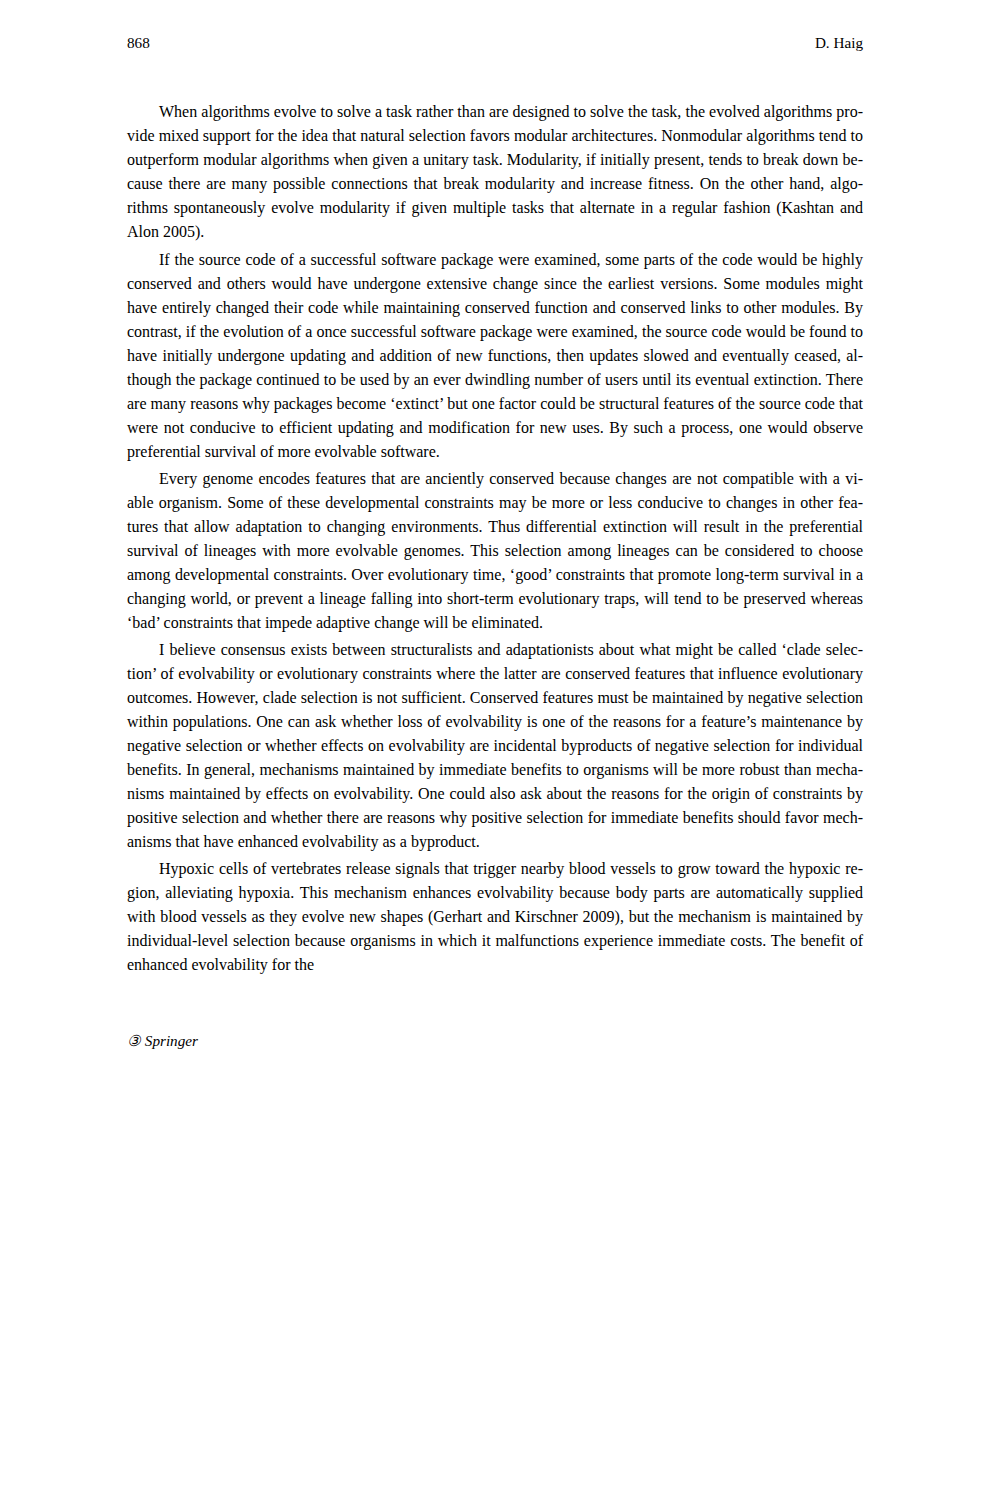868 D. Haig
When algorithms evolve to solve a task rather than are designed to solve the task, the evolved algorithms provide mixed support for the idea that natural selection favors modular architectures. Nonmodular algorithms tend to outperform modular algorithms when given a unitary task. Modularity, if initially present, tends to break down because there are many possible connections that break modularity and increase fitness. On the other hand, algorithms spontaneously evolve modularity if given multiple tasks that alternate in a regular fashion (Kashtan and Alon 2005).
If the source code of a successful software package were examined, some parts of the code would be highly conserved and others would have undergone extensive change since the earliest versions. Some modules might have entirely changed their code while maintaining conserved function and conserved links to other modules. By contrast, if the evolution of a once successful software package were examined, the source code would be found to have initially undergone updating and addition of new functions, then updates slowed and eventually ceased, although the package continued to be used by an ever dwindling number of users until its eventual extinction. There are many reasons why packages become ‘extinct’ but one factor could be structural features of the source code that were not conducive to efficient updating and modification for new uses. By such a process, one would observe preferential survival of more evolvable software.
Every genome encodes features that are anciently conserved because changes are not compatible with a viable organism. Some of these developmental constraints may be more or less conducive to changes in other features that allow adaptation to changing environments. Thus differential extinction will result in the preferential survival of lineages with more evolvable genomes. This selection among lineages can be considered to choose among developmental constraints. Over evolutionary time, ‘good’ constraints that promote long-term survival in a changing world, or prevent a lineage falling into short-term evolutionary traps, will tend to be preserved whereas ‘bad’ constraints that impede adaptive change will be eliminated.
I believe consensus exists between structuralists and adaptationists about what might be called ‘clade selection’ of evolvability or evolutionary constraints where the latter are conserved features that influence evolutionary outcomes. However, clade selection is not sufficient. Conserved features must be maintained by negative selection within populations. One can ask whether loss of evolvability is one of the reasons for a feature’s maintenance by negative selection or whether effects on evolvability are incidental byproducts of negative selection for individual benefits. In general, mechanisms maintained by immediate benefits to organisms will be more robust than mechanisms maintained by effects on evolvability. One could also ask about the reasons for the origin of constraints by positive selection and whether there are reasons why positive selection for immediate benefits should favor mechanisms that have enhanced evolvability as a byproduct.
Hypoxic cells of vertebrates release signals that trigger nearby blood vessels to grow toward the hypoxic region, alleviating hypoxia. This mechanism enhances evolvability because body parts are automatically supplied with blood vessels as they evolve new shapes (Gerhart and Kirschner 2009), but the mechanism is maintained by individual-level selection because organisms in which it malfunctions experience immediate costs. The benefit of enhanced evolvability for the
③ Springer